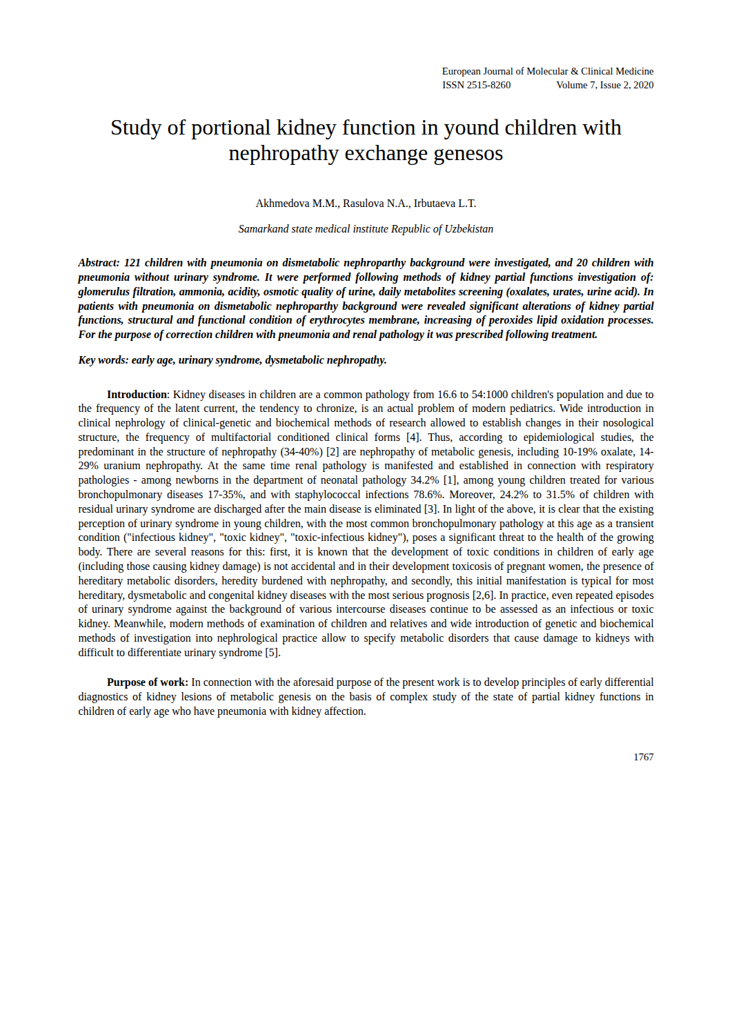European Journal of Molecular & Clinical Medicine ISSN 2515-8260 Volume 7, Issue 2, 2020
Study of portional kidney function in yound children with nephropathy exchange genesos
Akhmedova M.M., Rasulova N.A., Irbutaeva L.T.
Samarkand state medical institute Republic of Uzbekistan
Abstract: 121 children with pneumonia on dismetabolic nephroparthy background were investigated, and 20 children with pneumonia without urinary syndrome. It were performed following methods of kidney partial functions investigation of: glomerulus filtration, ammonia, acidity, osmotic quality of urine, daily metabolites screening (oxalates, urates, urine acid). In patients with pneumonia on dismetabolic nephroparthy background were revealed significant alterations of kidney partial functions, structural and functional condition of erythrocytes membrane, increasing of peroxides lipid oxidation processes. For the purpose of correction children with pneumonia and renal pathology it was prescribed following treatment.
Key words: early age, urinary syndrome, dysmetabolic nephropathy.
Introduction: Kidney diseases in children are a common pathology from 16.6 to 54:1000 children's population and due to the frequency of the latent current, the tendency to chronize, is an actual problem of modern pediatrics. Wide introduction in clinical nephrology of clinical-genetic and biochemical methods of research allowed to establish changes in their nosological structure, the frequency of multifactorial conditioned clinical forms [4]. Thus, according to epidemiological studies, the predominant in the structure of nephropathy (34-40%) [2] are nephropathy of metabolic genesis, including 10-19% oxalate, 14-29% uranium nephropathy. At the same time renal pathology is manifested and established in connection with respiratory pathologies - among newborns in the department of neonatal pathology 34.2% [1], among young children treated for various bronchopulmonary diseases 17-35%, and with staphylococcal infections 78.6%. Moreover, 24.2% to 31.5% of children with residual urinary syndrome are discharged after the main disease is eliminated [3]. In light of the above, it is clear that the existing perception of urinary syndrome in young children, with the most common bronchopulmonary pathology at this age as a transient condition ("infectious kidney", "toxic kidney", "toxic-infectious kidney"), poses a significant threat to the health of the growing body. There are several reasons for this: first, it is known that the development of toxic conditions in children of early age (including those causing kidney damage) is not accidental and in their development toxicosis of pregnant women, the presence of hereditary metabolic disorders, heredity burdened with nephropathy, and secondly, this initial manifestation is typical for most hereditary, dysmetabolic and congenital kidney diseases with the most serious prognosis [2,6]. In practice, even repeated episodes of urinary syndrome against the background of various intercourse diseases continue to be assessed as an infectious or toxic kidney. Meanwhile, modern methods of examination of children and relatives and wide introduction of genetic and biochemical methods of investigation into nephrological practice allow to specify metabolic disorders that cause damage to kidneys with difficult to differentiate urinary syndrome [5].
Purpose of work: In connection with the aforesaid purpose of the present work is to develop principles of early differential diagnostics of kidney lesions of metabolic genesis on the basis of complex study of the state of partial kidney functions in children of early age who have pneumonia with kidney affection.
1767